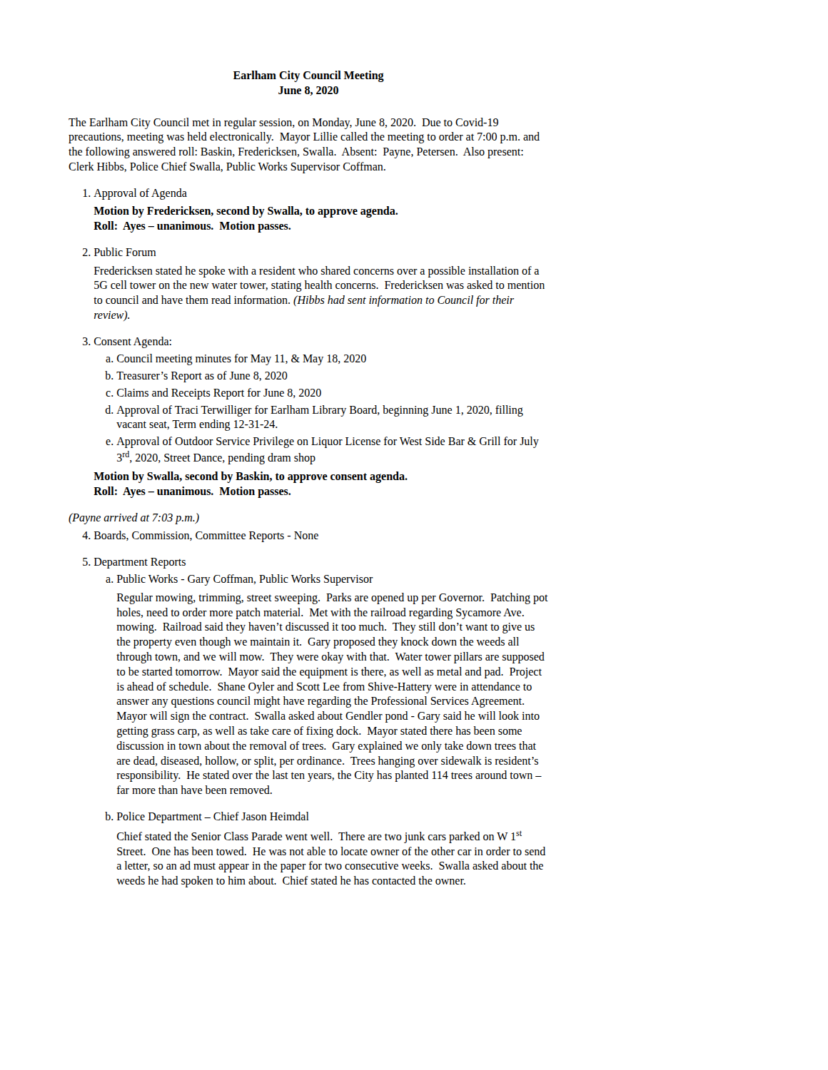Earlham City Council Meeting
June 8, 2020
The Earlham City Council met in regular session, on Monday, June 8, 2020. Due to Covid-19 precautions, meeting was held electronically. Mayor Lillie called the meeting to order at 7:00 p.m. and the following answered roll: Baskin, Fredericksen, Swalla. Absent: Payne, Petersen. Also present: Clerk Hibbs, Police Chief Swalla, Public Works Supervisor Coffman.
Approval of Agenda
Motion by Fredericksen, second by Swalla, to approve agenda.
Roll: Ayes – unanimous. Motion passes.
Public Forum
Fredericksen stated he spoke with a resident who shared concerns over a possible installation of a 5G cell tower on the new water tower, stating health concerns. Fredericksen was asked to mention to council and have them read information. (Hibbs had sent information to Council for their review).
Consent Agenda:
Council meeting minutes for May 11, & May 18, 2020
Treasurer’s Report as of June 8, 2020
Claims and Receipts Report for June 8, 2020
Approval of Traci Terwilliger for Earlham Library Board, beginning June 1, 2020, filling vacant seat, Term ending 12-31-24.
Approval of Outdoor Service Privilege on Liquor License for West Side Bar & Grill for July 3rd, 2020, Street Dance, pending dram shop
Motion by Swalla, second by Baskin, to approve consent agenda.
Roll: Ayes – unanimous. Motion passes.
(Payne arrived at 7:03 p.m.)
Boards, Commission, Committee Reports - None
Department Reports
Public Works - Gary Coffman, Public Works Supervisor
Regular mowing, trimming, street sweeping. Parks are opened up per Governor. Patching pot holes, need to order more patch material. Met with the railroad regarding Sycamore Ave. mowing. Railroad said they haven’t discussed it too much. They still don’t want to give us the property even though we maintain it. Gary proposed they knock down the weeds all through town, and we will mow. They were okay with that. Water tower pillars are supposed to be started tomorrow. Mayor said the equipment is there, as well as metal and pad. Project is ahead of schedule. Shane Oyler and Scott Lee from Shive-Hattery were in attendance to answer any questions council might have regarding the Professional Services Agreement. Mayor will sign the contract. Swalla asked about Gendler pond - Gary said he will look into getting grass carp, as well as take care of fixing dock. Mayor stated there has been some discussion in town about the removal of trees. Gary explained we only take down trees that are dead, diseased, hollow, or split, per ordinance. Trees hanging over sidewalk is resident’s responsibility. He stated over the last ten years, the City has planted 114 trees around town – far more than have been removed.
Police Department – Chief Jason Heimdal
Chief stated the Senior Class Parade went well. There are two junk cars parked on W 1st Street. One has been towed. He was not able to locate owner of the other car in order to send a letter, so an ad must appear in the paper for two consecutive weeks. Swalla asked about the weeds he had spoken to him about. Chief stated he has contacted the owner.